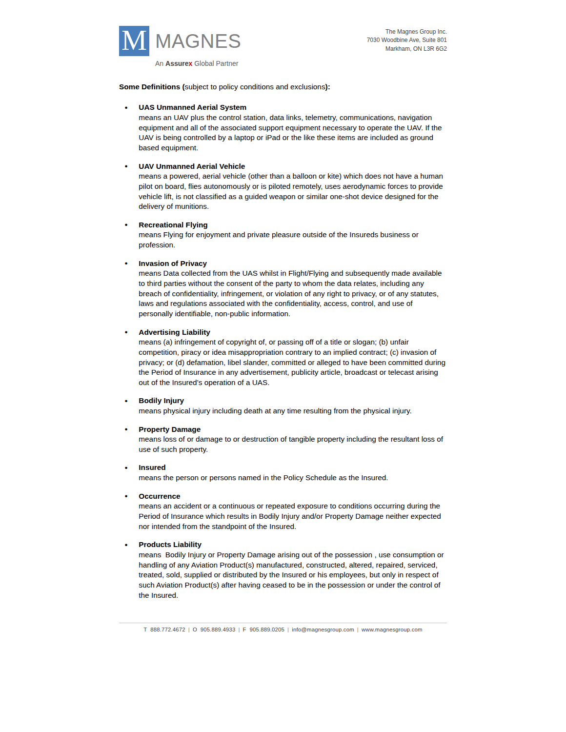M
MAGNES
An Assurex Global Partner
The Magnes Group Inc.
7030 Woodbine Ave, Suite 801
Markham, ON L3R 6G2
Some Definitions (subject to policy conditions and exclusions):
UAS Unmanned Aerial System means an UAV plus the control station, data links, telemetry, communications, navigation equipment and all of the associated support equipment necessary to operate the UAV. If the UAV is being controlled by a laptop or iPad or the like these items are included as ground based equipment.
UAV Unmanned Aerial Vehicle means a powered, aerial vehicle (other than a balloon or kite) which does not have a human pilot on board, flies autonomously or is piloted remotely, uses aerodynamic forces to provide vehicle lift, is not classified as a guided weapon or similar one-shot device designed for the delivery of munitions.
Recreational Flying means Flying for enjoyment and private pleasure outside of the Insureds business or profession.
Invasion of Privacy means Data collected from the UAS whilst in Flight/Flying and subsequently made available to third parties without the consent of the party to whom the data relates, including any breach of confidentiality, infringement, or violation of any right to privacy, or of any statutes, laws and regulations associated with the confidentiality, access, control, and use of personally identifiable, non-public information.
Advertising Liability means (a) infringement of copyright of, or passing off of a title or slogan; (b) unfair competition, piracy or idea misappropriation contrary to an implied contract; (c) invasion of privacy; or (d) defamation, libel slander, committed or alleged to have been committed during the Period of Insurance in any advertisement, publicity article, broadcast or telecast arising out of the Insured’s operation of a UAS.
Bodily Injury means physical injury including death at any time resulting from the physical injury.
Property Damage means loss of or damage to or destruction of tangible property including the resultant loss of use of such property.
Insured means the person or persons named in the Policy Schedule as the Insured.
Occurrence means an accident or a continuous or repeated exposure to conditions occurring during the Period of Insurance which results in Bodily Injury and/or Property Damage neither expected nor intended from the standpoint of the Insured.
Products Liability means Bodily Injury or Property Damage arising out of the possession , use consumption or handling of any Aviation Product(s) manufactured, constructed, altered, repaired, serviced, treated, sold, supplied or distributed by the Insured or his employees, but only in respect of such Aviation Product(s) after having ceased to be in the possession or under the control of the Insured.
T 888.772.4672|O 905.889.4933|F 905.889.0205|info@magnesgroup.com|www.magnesgroup.com